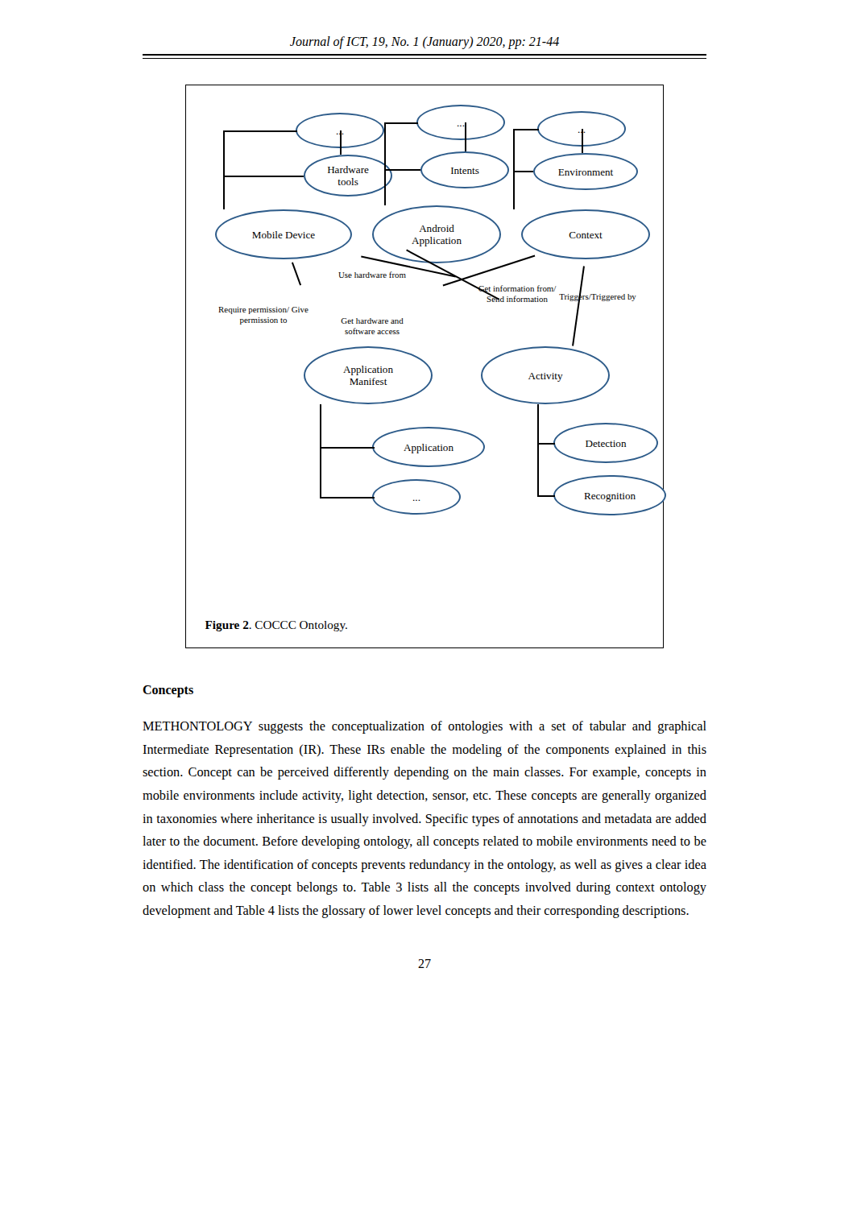Journal of ICT, 19, No. 1 (January) 2020, pp: 21-44
...
...
...
Hardware
tools
Intents
Environment
Mobile Device
Android
Application
Context
Use hardware from
Get information from/
Send information
Require permission/ Give
permission to
Get hardware and
software access
Triggers/Triggered by
Application
Manifest
Activity
Application
...
Detection
Recognition
Figure 2. COCCC Ontology.
Concepts
METHONTOLOGY suggests the conceptualization of ontologies with a set of tabular and graphical Intermediate Representation (IR). These IRs enable the modeling of the components explained in this section. Concept can be perceived differently depending on the main classes. For example, concepts in mobile environments include activity, light detection, sensor, etc. These concepts are generally organized in taxonomies where inheritance is usually involved. Specific types of annotations and metadata are added later to the document. Before developing ontology, all concepts related to mobile environments need to be identified. The identification of concepts prevents redundancy in the ontology, as well as gives a clear idea on which class the concept belongs to. Table 3 lists all the concepts involved during context ontology development and Table 4 lists the glossary of lower level concepts and their corresponding descriptions.
27